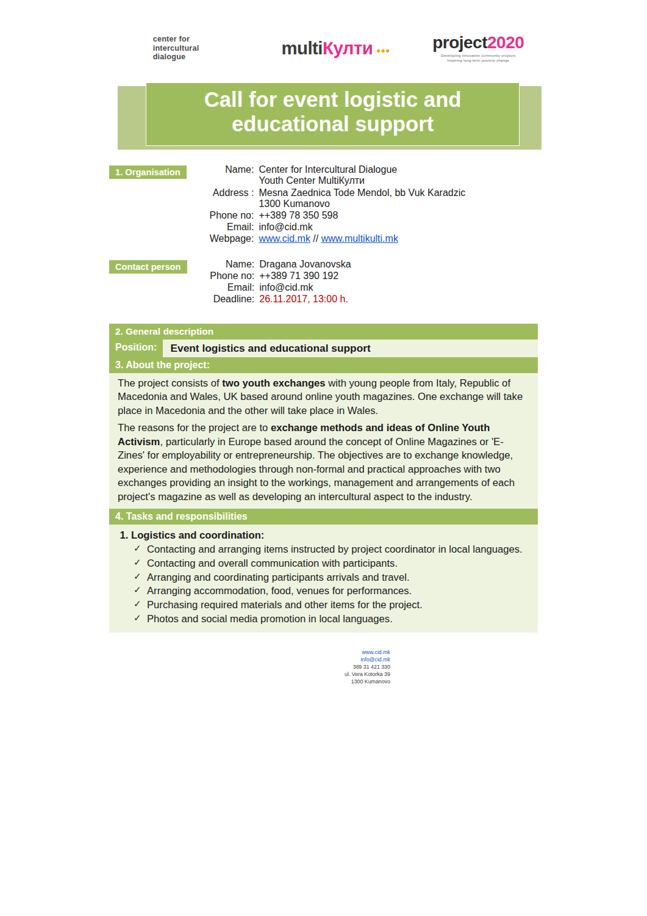center for intercultural dialogue
multiКулти •••
project2020
Developing innovative community projects
Inspiring long-term positive change
Call for event logistic and educational support
1. Organisation
| Name: | Center for Intercultural Dialogue Youth Center MultiКулти |
| Address : | Mesna Zaednica Tode Mendol, bb Vuk Karadzic 1300 Kumanovo |
| Phone no: | ++389 78 350 598 |
| Email: | info@cid.mk |
| Webpage: | www.cid.mk // www.multikulti.mk |
Contact person
| Name: | Dragana Jovanovska |
| Phone no: | ++389 71 390 192 |
| Email: | info@cid.mk |
| Deadline: | 26.11.2017, 13:00 h. |
2. General description
Position:
Event logistics and educational support
3. About the project:
The project consists of two youth exchanges with young people from Italy, Republic of Macedonia and Wales, UK based around online youth magazines. One exchange will take place in Macedonia and the other will take place in Wales.
The reasons for the project are to exchange methods and ideas of Online Youth Activism, particularly in Europe based around the concept of Online Magazines or 'E-Zines' for employability or entrepreneurship. The objectives are to exchange knowledge, experience and methodologies through non-formal and practical approaches with two exchanges providing an insight to the workings, management and arrangements of each project's magazine as well as developing an intercultural aspect to the industry.
4. Tasks and responsibilities
Logistics and coordination:
Contacting and arranging items instructed by project coordinator in local languages.
Contacting and overall communication with participants.
Arranging and coordinating participants arrivals and travel.
Arranging accommodation, food, venues for performances.
Purchasing required materials and other items for the project.
Photos and social media promotion in local languages.
www.cid.mk
info@cid.mk
389 31 421 330
ul. Vera Kotorka 39
1300 Kumanovo